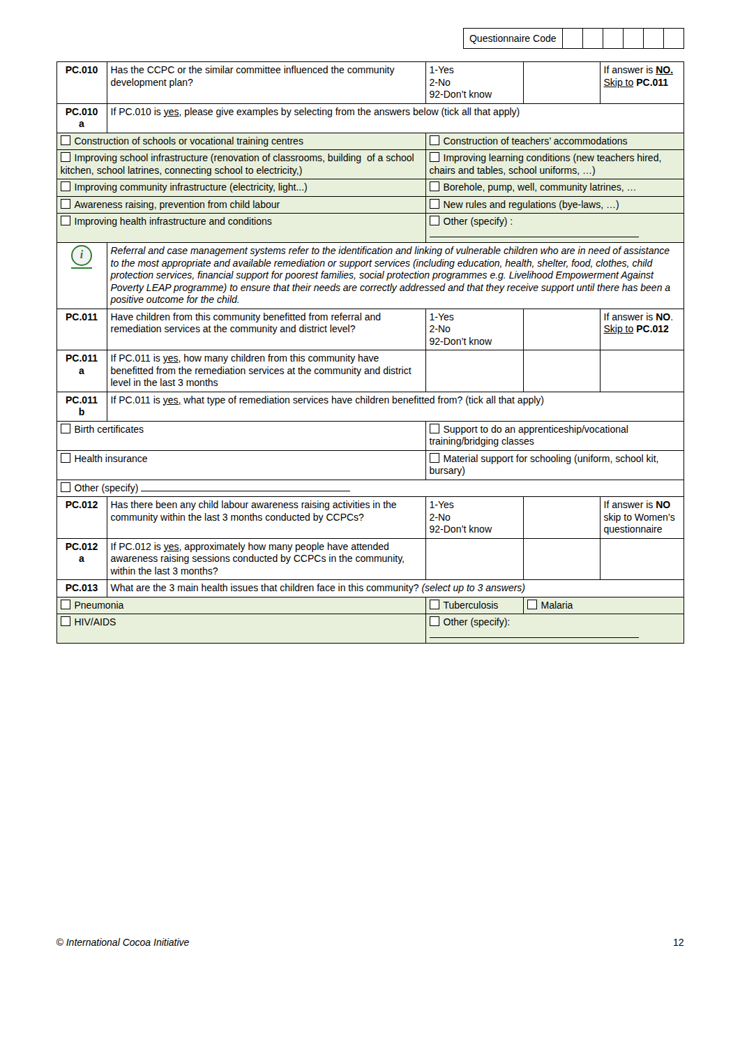| Questionnaire Code | | | | | | |
| PC.010 | Has the CCPC or the similar committee influenced the community development plan? | 1-Yes 2-No 92-Don’t know | | If answer is NO. Skip to PC.011 |
| PC.010 a | If PC.010 is yes , please give examples by selecting from the answers below (tick all that apply) |
| Construction of schools or vocational training centres | Construction of teachers’ accommodations |
| Improving school infrastructure (renovation of classrooms, building of a school kitchen, school latrines, connecting school to electricity,) | Improving learning conditions (new teachers hired, chairs and tables, school uniforms, …) |
| Improving community infrastructure (electricity, light...) | Borehole, pump, well, community latrines, … |
| Awareness raising, prevention from child labour | New rules and regulations (bye-laws, …) |
| Improving health infrastructure and conditions | Other (specify) : |
| i | Referral and case management systems refer to the identification and linking of vulnerable children who are in need of assistance to the most appropriate and available remediation or support services (including education, health, shelter, food, clothes, child protection services, financial support for poorest families, social protection programmes e.g. Livelihood Empowerment Against Poverty LEAP programme) to ensure that their needs are correctly addressed and that they receive support until there has been a positive outcome for the child. |
| PC.011 | Have children from this community benefitted from referral and remediation services at the community and district level? | 1-Yes 2-No 92-Don’t know | | If answer is NO . Skip to PC.012 |
| PC.011 a | If PC.011 is yes , how many children from this community have benefitted from the remediation services at the community and district level in the last 3 months | | | |
| PC.011 b | If PC.011 is yes, what type of remediation services have children benefitted from? (tick all that apply) |
| Birth certificates | Support to do an apprenticeship/vocational training/bridging classes |
| Health insurance | Material support for schooling (uniform, school kit, bursary) |
| Other (specify) |
| PC.012 | Has there been any child labour awareness raising activities in the community within the last 3 months conducted by CCPCs? | 1-Yes 2-No 92-Don’t know | | If answer is NO skip to Women’s questionnaire |
| PC.012 a | If PC.012 is yes , approximately how many people have attended awareness raising sessions conducted by CCPCs in the community, within the last 3 months? | | | |
| PC.013 | What are the 3 main health issues that children face in this community? (select up to 3 answers) |
| Pneumonia | Tuberculosis | Malaria |
| HIV/AIDS | Other (specify): |
© International Cocoa Initiative
12